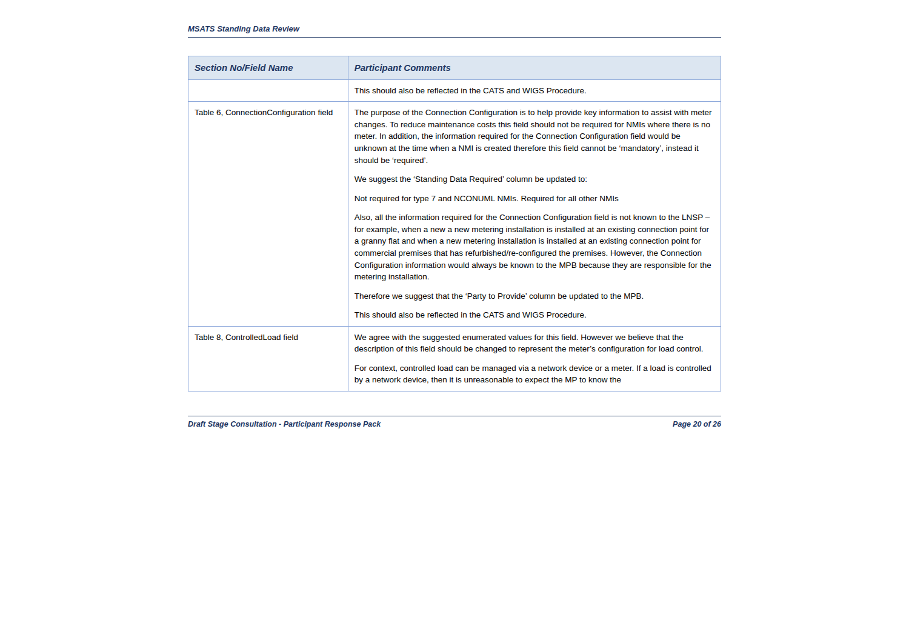MSATS Standing Data Review
| Section No/Field Name | Participant Comments |
| --- | --- |
| | This should also be reflected in the CATS and WIGS Procedure. |
| Table 6, ConnectionConfiguration field | The purpose of the Connection Configuration is to help provide key information to assist with meter changes. To reduce maintenance costs this field should not be required for NMIs where there is no meter. In addition, the information required for the Connection Configuration field would be unknown at the time when a NMI is created therefore this field cannot be ‘mandatory’, instead it should be ‘required’. We suggest the ‘Standing Data Required’ column be updated to: Not required for type 7 and NCONUML NMIs. Required for all other NMIs Also, all the information required for the Connection Configuration field is not known to the LNSP – for example, when a new a new metering installation is installed at an existing connection point for a granny flat and when a new metering installation is installed at an existing connection point for commercial premises that has refurbished/re-configured the premises. However, the Connection Configuration information would always be known to the MPB because they are responsible for the metering installation. Therefore we suggest that the ‘Party to Provide’ column be updated to the MPB. This should also be reflected in the CATS and WIGS Procedure. |
| Table 8, ControlledLoad field | We agree with the suggested enumerated values for this field. However we believe that the description of this field should be changed to represent the meter’s configuration for load control. For context, controlled load can be managed via a network device or a meter. If a load is controlled by a network device, then it is unreasonable to expect the MP to know the |
Draft Stage Consultation - Participant Response Pack
Page 20 of 26